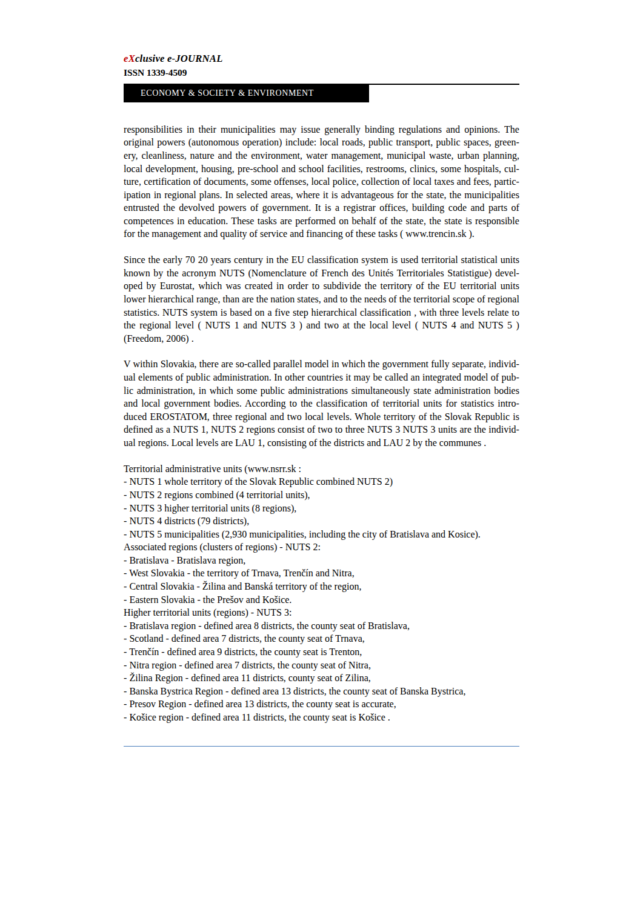eXclusive e-JOURNAL
ISSN 1339-4509
ECONOMY & SOCIETY & ENVIRONMENT
responsibilities in their municipalities may issue generally binding regulations and opinions. The original powers (autonomous operation) include: local roads, public transport, public spaces, greenery, cleanliness, nature and the environment, water management, municipal waste, urban planning, local development, housing, pre-school and school facilities, restrooms, clinics, some hospitals, culture, certification of documents, some offenses, local police, collection of local taxes and fees, participation in regional plans. In selected areas, where it is advantageous for the state, the municipalities entrusted the devolved powers of government. It is a registrar offices, building code and parts of competences in education. These tasks are performed on behalf of the state, the state is responsible for the management and quality of service and financing of these tasks ( www.trencin.sk ).
Since the early 70 20 years century in the EU classification system is used territorial statistical units known by the acronym NUTS (Nomenclature of French des Unités Territoriales Statistigue) developed by Eurostat, which was created in order to subdivide the territory of the EU territorial units lower hierarchical range, than are the nation states, and to the needs of the territorial scope of regional statistics. NUTS system is based on a five step hierarchical classification , with three levels relate to the regional level ( NUTS 1 and NUTS 3 ) and two at the local level ( NUTS 4 and NUTS 5 ) (Freedom, 2006) .
V within Slovakia, there are so-called parallel model in which the government fully separate, individual elements of public administration. In other countries it may be called an integrated model of public administration, in which some public administrations simultaneously state administration bodies and local government bodies. According to the classification of territorial units for statistics introduced EROSTATOM, three regional and two local levels. Whole territory of the Slovak Republic is defined as a NUTS 1, NUTS 2 regions consist of two to three NUTS 3 NUTS 3 units are the individual regions. Local levels are LAU 1, consisting of the districts and LAU 2 by the communes .
Territorial administrative units (www.nsrr.sk :
- NUTS 1 whole territory of the Slovak Republic combined NUTS 2)
- NUTS 2 regions combined (4 territorial units),
- NUTS 3 higher territorial units (8 regions),
- NUTS 4 districts (79 districts),
- NUTS 5 municipalities (2,930 municipalities, including the city of Bratislava and Kosice).
Associated regions (clusters of regions) - NUTS 2:
- Bratislava - Bratislava region,
- West Slovakia - the territory of Trnava, Trenčín and Nitra,
- Central Slovakia - Žilina and Banská territory of the region,
- Eastern Slovakia - the Prešov and Košice.
Higher territorial units (regions) - NUTS 3:
- Bratislava region - defined area 8 districts, the county seat of Bratislava,
- Scotland - defined area 7 districts, the county seat of Trnava,
- Trenčín - defined area 9 districts, the county seat is Trenton,
- Nitra region - defined area 7 districts, the county seat of Nitra,
- Žilina Region - defined area 11 districts, county seat of Zilina,
- Banska Bystrica Region - defined area 13 districts, the county seat of Banska Bystrica,
- Presov Region - defined area 13 districts, the county seat is accurate,
- Košice region - defined area 11 districts, the county seat is Košice .